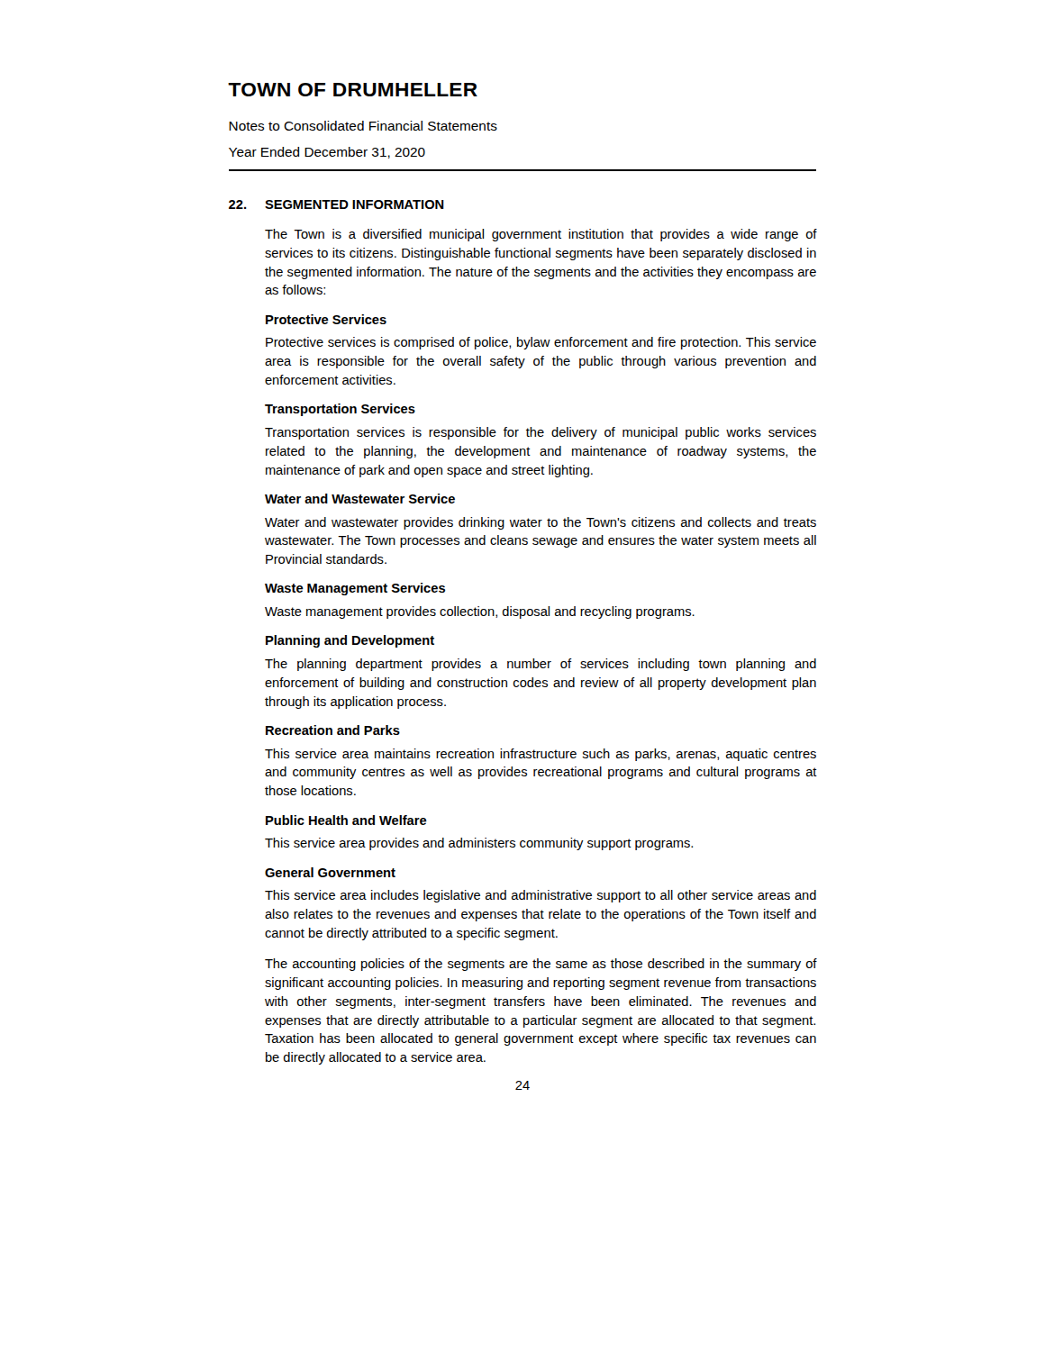TOWN OF DRUMHELLER
Notes to Consolidated Financial Statements
Year Ended December 31, 2020
22. SEGMENTED INFORMATION
The Town is a diversified municipal government institution that provides a wide range of services to its citizens. Distinguishable functional segments have been separately disclosed in the segmented information. The nature of the segments and the activities they encompass are as follows:
Protective Services
Protective services is comprised of police, bylaw enforcement and fire protection. This service area is responsible for the overall safety of the public through various prevention and enforcement activities.
Transportation Services
Transportation services is responsible for the delivery of municipal public works services related to the planning, the development and maintenance of roadway systems, the maintenance of park and open space and street lighting.
Water and Wastewater Service
Water and wastewater provides drinking water to the Town's citizens and collects and treats wastewater. The Town processes and cleans sewage and ensures the water system meets all Provincial standards.
Waste Management Services
Waste management provides collection, disposal and recycling programs.
Planning and Development
The planning department provides a number of services including town planning and enforcement of building and construction codes and review of all property development plan through its application process.
Recreation and Parks
This service area maintains recreation infrastructure such as parks, arenas, aquatic centres and community centres as well as provides recreational programs and cultural programs at those locations.
Public Health and Welfare
This service area provides and administers community support programs.
General Government
This service area includes legislative and administrative support to all other service areas and also relates to the revenues and expenses that relate to the operations of the Town itself and cannot be directly attributed to a specific segment.
The accounting policies of the segments are the same as those described in the summary of significant accounting policies. In measuring and reporting segment revenue from transactions with other segments, inter-segment transfers have been eliminated. The revenues and expenses that are directly attributable to a particular segment are allocated to that segment. Taxation has been allocated to general government except where specific tax revenues can be directly allocated to a service area.
24